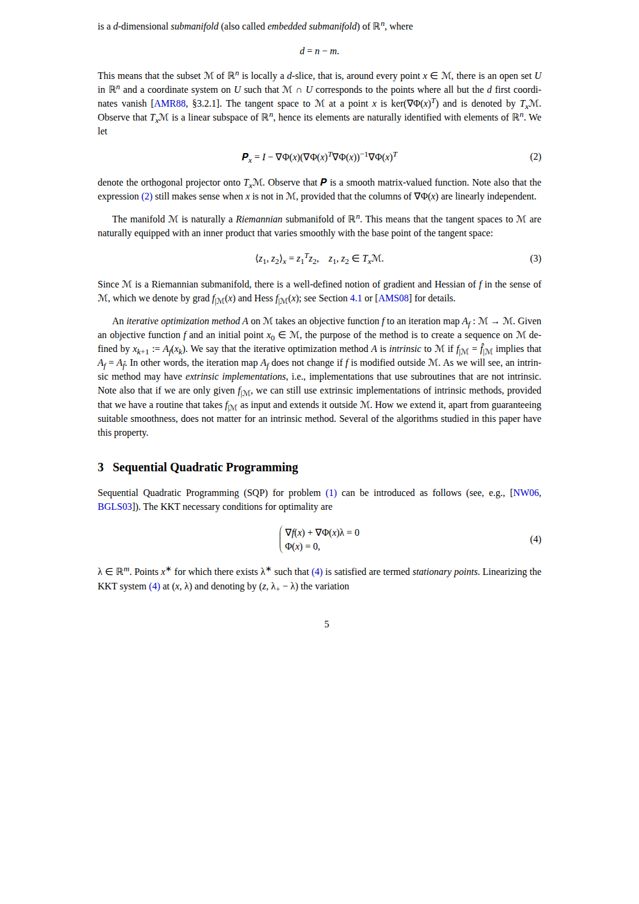is a d-dimensional submanifold (also called embedded submanifold) of ℝn, where
d = n − m.
This means that the subset ℳ of ℝn is locally a d-slice, that is, around every point x ∈ ℳ, there is an open set U in ℝn and a coordinate system on U such that ℳ ∩ U corresponds to the points where all but the d first coordinates vanish [AMR88, §3.2.1]. The tangent space to ℳ at a point x is ker(∇Φ(x)T) and is denoted by Tx ℳ. Observe that Tx ℳ is a linear subspace of ℝn, hence its elements are naturally identified with elements of ℝn. We let
𝑷x = I − ∇Φ(x)(∇Φ(x)T∇Φ(x))−1∇Φ(x)T (2)
denote the orthogonal projector onto Tx ℳ. Observe that 𝑷 is a smooth matrix-valued function. Note also that the expression (2) still makes sense when x is not in ℳ, provided that the columns of ∇Φ(x) are linearly independent.
The manifold ℳ is naturally a Riemannian submanifold of ℝn. This means that the tangent spaces to ℳ are naturally equipped with an inner product that varies smoothly with the base point of the tangent space:
⟨z1, z2⟩x = z1Tz2, z1, z2 ∈ Tx ℳ. (3)
Since ℳ is a Riemannian submanifold, there is a well-defined notion of gradient and Hessian of f in the sense of ℳ, which we denote by grad f|ℳ(x) and Hess f|ℳ(x); see Section 4.1 or [AMS08] for details.
An iterative optimization method A on ℳ takes an objective function f to an iteration map Af : ℳ → ℳ. Given an objective function f and an initial point x0 ∈ ℳ, the purpose of the method is to create a sequence on ℳ defined by xk+1 := Af(xk). We say that the iterative optimization method A is intrinsic to ℳ if f|ℳ = f̂|ℳ implies that Af = Af̂. In other words, the iteration map Af does not change if f is modified outside ℳ. As we will see, an intrinsic method may have extrinsic implementations, i.e., implementations that use subroutines that are not intrinsic. Note also that if we are only given f|ℳ, we can still use extrinsic implementations of intrinsic methods, provided that we have a routine that takes f|ℳ as input and extends it outside ℳ. How we extend it, apart from guaranteeing suitable smoothness, does not matter for an intrinsic method. Several of the algorithms studied in this paper have this property.
3 Sequential Quadratic Programming
Sequential Quadratic Programming (SQP) for problem (1) can be introduced as follows (see, e.g., [NW06, BGLS03]). The KKT necessary conditions for optimality are
∇f(x) + ∇Φ(x)λ = 0 Φ(x) = 0, (4)
λ ∈ ℝm. Points x∗ for which there exists λ∗ such that (4) is satisfied are termed stationary points. Linearizing the KKT system (4) at (x, λ) and denoting by (z, λ+ − λ) the variation
5